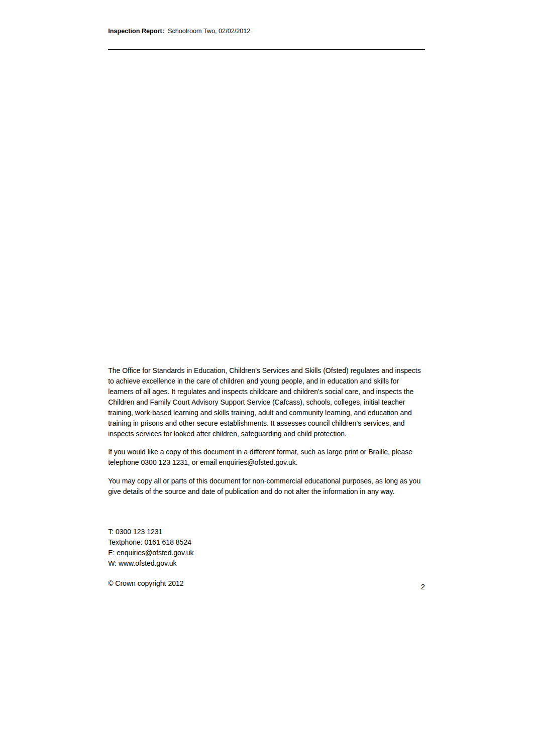Inspection Report: Schoolroom Two, 02/02/2012
The Office for Standards in Education, Children's Services and Skills (Ofsted) regulates and inspects to achieve excellence in the care of children and young people, and in education and skills for learners of all ages. It regulates and inspects childcare and children's social care, and inspects the Children and Family Court Advisory Support Service (Cafcass), schools, colleges, initial teacher training, work-based learning and skills training, adult and community learning, and education and training in prisons and other secure establishments. It assesses council children’s services, and inspects services for looked after children, safeguarding and child protection.
If you would like a copy of this document in a different format, such as large print or Braille, please telephone 0300 123 1231, or email enquiries@ofsted.gov.uk.
You may copy all or parts of this document for non-commercial educational purposes, as long as you give details of the source and date of publication and do not alter the information in any way.
T: 0300 123 1231
Textphone: 0161 618 8524
E: enquiries@ofsted.gov.uk
W: www.ofsted.gov.uk
© Crown copyright 2012
2